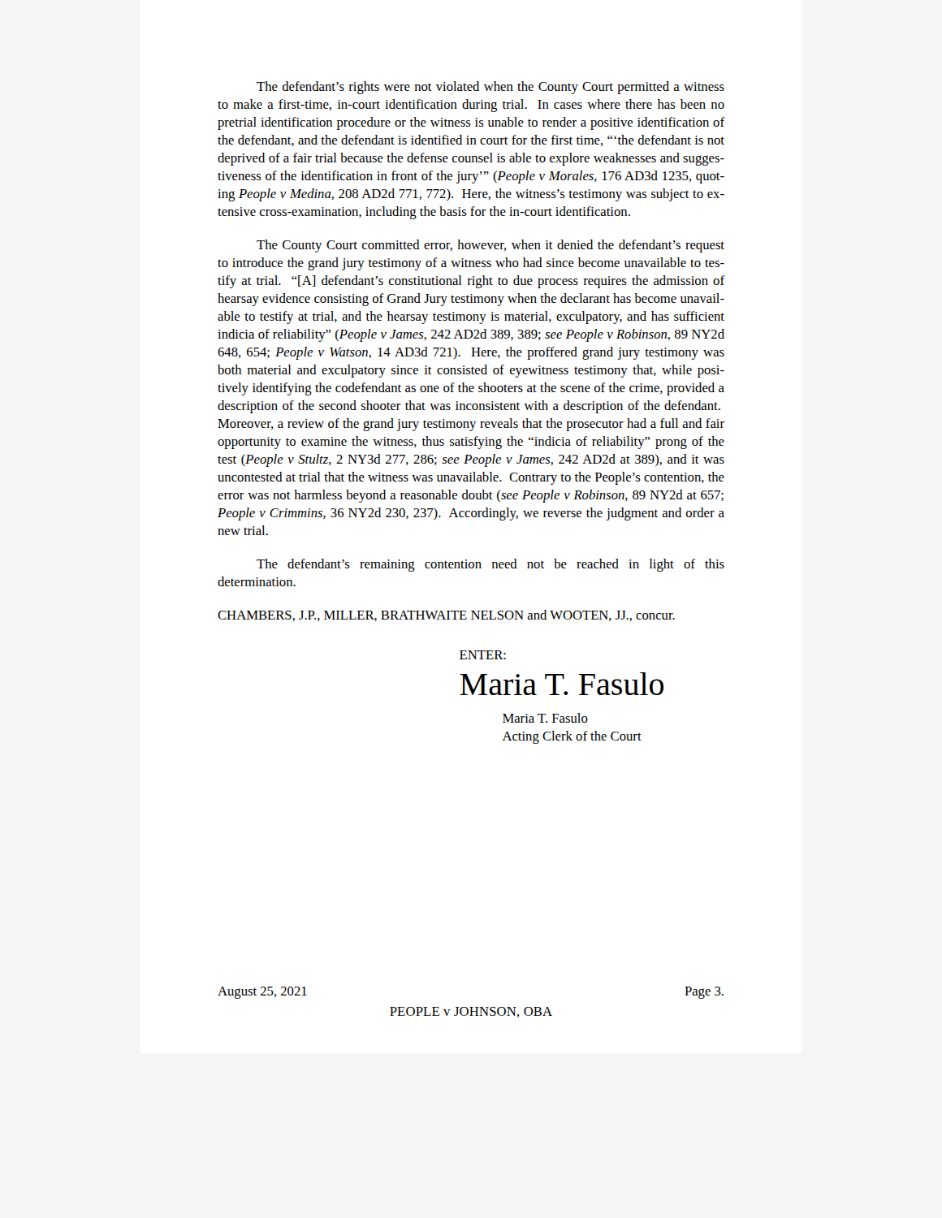The defendant’s rights were not violated when the County Court permitted a witness to make a first-time, in-court identification during trial. In cases where there has been no pretrial identification procedure or the witness is unable to render a positive identification of the defendant, and the defendant is identified in court for the first time, “‘the defendant is not deprived of a fair trial because the defense counsel is able to explore weaknesses and suggestiveness of the identification in front of the jury’” (People v Morales, 176 AD3d 1235, quoting People v Medina, 208 AD2d 771, 772). Here, the witness’s testimony was subject to extensive cross-examination, including the basis for the in-court identification.
The County Court committed error, however, when it denied the defendant’s request to introduce the grand jury testimony of a witness who had since become unavailable to testify at trial. “[A] defendant’s constitutional right to due process requires the admission of hearsay evidence consisting of Grand Jury testimony when the declarant has become unavailable to testify at trial, and the hearsay testimony is material, exculpatory, and has sufficient indicia of reliability” (People v James, 242 AD2d 389, 389; see People v Robinson, 89 NY2d 648, 654; People v Watson, 14 AD3d 721). Here, the proffered grand jury testimony was both material and exculpatory since it consisted of eyewitness testimony that, while positively identifying the codefendant as one of the shooters at the scene of the crime, provided a description of the second shooter that was inconsistent with a description of the defendant. Moreover, a review of the grand jury testimony reveals that the prosecutor had a full and fair opportunity to examine the witness, thus satisfying the “indicia of reliability” prong of the test (People v Stultz, 2 NY3d 277, 286; see People v James, 242 AD2d at 389), and it was uncontested at trial that the witness was unavailable. Contrary to the People’s contention, the error was not harmless beyond a reasonable doubt (see People v Robinson, 89 NY2d at 657; People v Crimmins, 36 NY2d 230, 237). Accordingly, we reverse the judgment and order a new trial.
The defendant’s remaining contention need not be reached in light of this determination.
CHAMBERS, J.P., MILLER, BRATHWAITE NELSON and WOOTEN, JJ., concur.
ENTER:
Maria T. Fasulo
Maria T. Fasulo
Acting Clerk of the Court
August 25, 2021 Page 3.
PEOPLE v JOHNSON, OBA